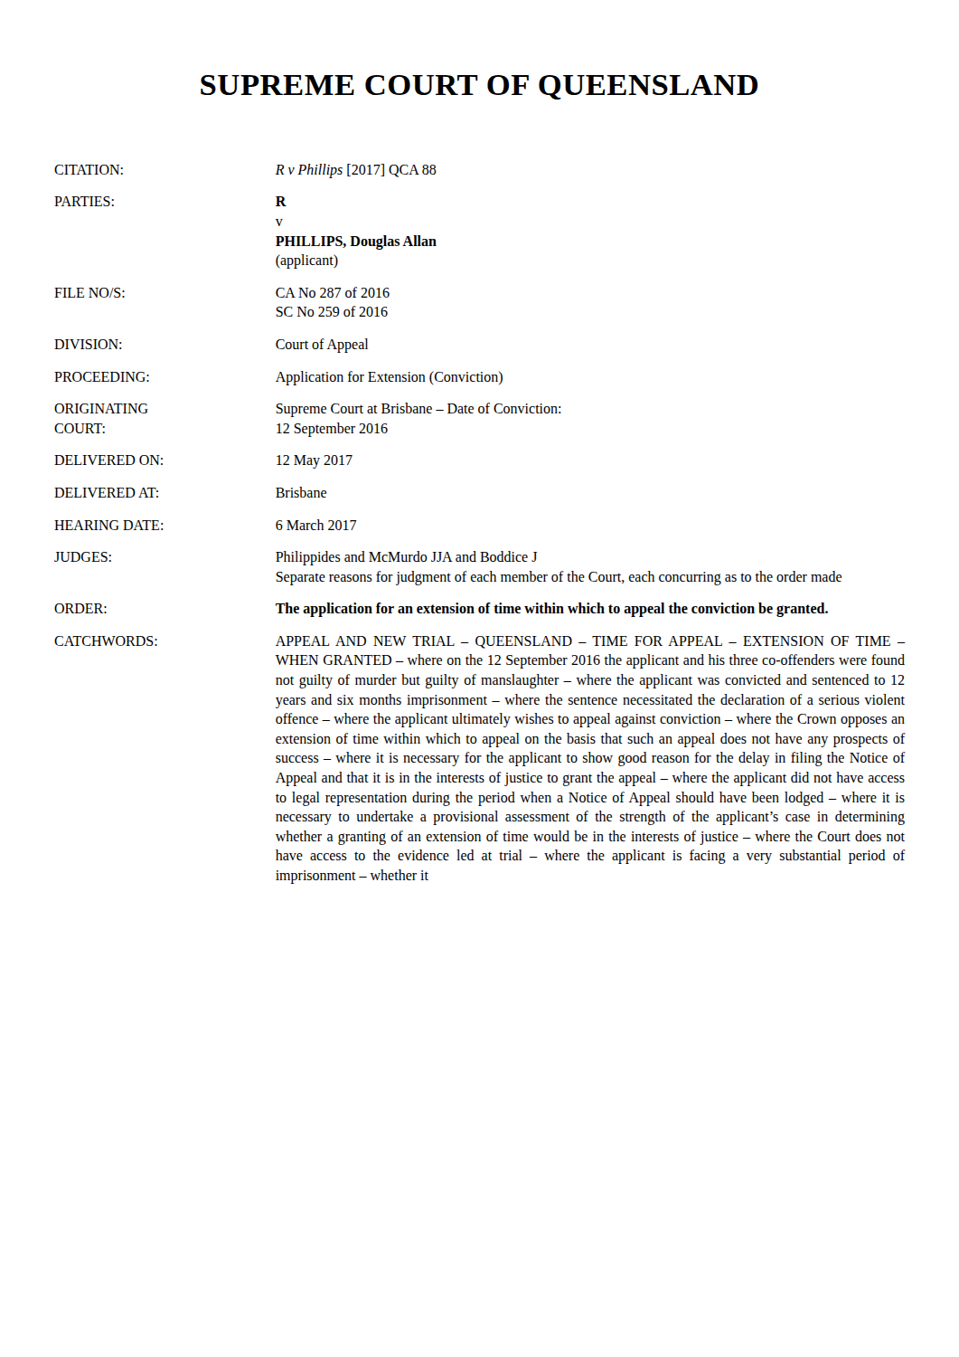SUPREME COURT OF QUEENSLAND
| CITATION: | R v Phillips [2017] QCA 88 |
| PARTIES: | R v PHILLIPS, Douglas Allan (applicant) |
| FILE NO/S: | CA No 287 of 2016 SC No 259 of 2016 |
| DIVISION: | Court of Appeal |
| PROCEEDING: | Application for Extension (Conviction) |
| ORIGINATING COURT: | Supreme Court at Brisbane – Date of Conviction: 12 September 2016 |
| DELIVERED ON: | 12 May 2017 |
| DELIVERED AT: | Brisbane |
| HEARING DATE: | 6 March 2017 |
| JUDGES: | Philippides and McMurdo JJA and Boddice J Separate reasons for judgment of each member of the Court, each concurring as to the order made |
| ORDER: | The application for an extension of time within which to appeal the conviction be granted. |
| CATCHWORDS: | APPEAL AND NEW TRIAL – QUEENSLAND – TIME FOR APPEAL – EXTENSION OF TIME – WHEN GRANTED – where on the 12 September 2016 the applicant and his three co-offenders were found not guilty of murder but guilty of manslaughter – where the applicant was convicted and sentenced to 12 years and six months imprisonment – where the sentence necessitated the declaration of a serious violent offence – where the applicant ultimately wishes to appeal against conviction – where the Crown opposes an extension of time within which to appeal on the basis that such an appeal does not have any prospects of success – where it is necessary for the applicant to show good reason for the delay in filing the Notice of Appeal and that it is in the interests of justice to grant the appeal – where the applicant did not have access to legal representation during the period when a Notice of Appeal should have been lodged – where it is necessary to undertake a provisional assessment of the strength of the applicant’s case in determining whether a granting of an extension of time would be in the interests of justice – where the Court does not have access to the evidence led at trial – where the applicant is facing a very substantial period of imprisonment – whether it |